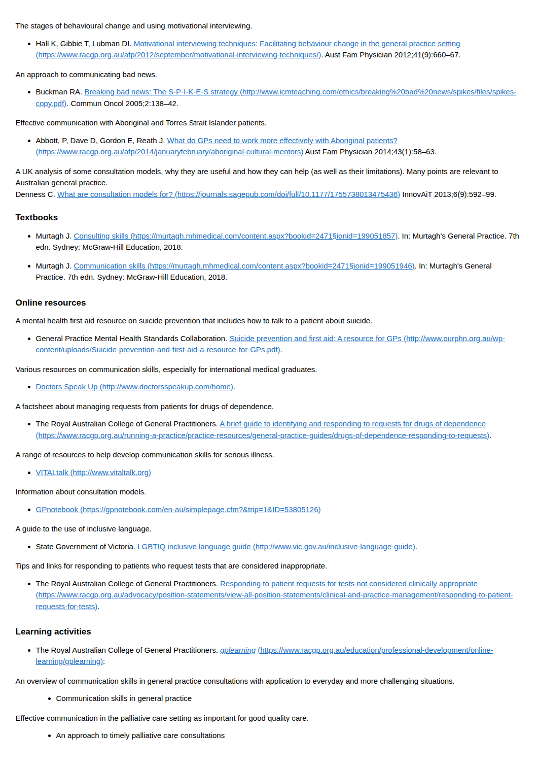The stages of behavioural change and using motivational interviewing.
Hall K, Gibbie T, Lubman DI. Motivational interviewing techniques: Facilitating behaviour change in the general practice setting (https://www.racgp.org.au/afp/2012/september/motivational-interviewing-techniques/). Aust Fam Physician 2012;41(9):660–67.
An approach to communicating bad news.
Buckman RA. Breaking bad news: The S-P-I-K-E-S strategy (http://www.icmteaching.com/ethics/breaking%20bad%20news/spikes/files/spikes-copy.pdf). Commun Oncol 2005;2:138–42.
Effective communication with Aboriginal and Torres Strait Islander patients.
Abbott, P, Dave D, Gordon E, Reath J. What do GPs need to work more effectively with Aboriginal patients? (https://www.racgp.org.au/afp/2014/januaryfebruary/aboriginal-cultural-mentors) Aust Fam Physician 2014;43(1):58–63.
A UK analysis of some consultation models, why they are useful and how they can help (as well as their limitations). Many points are relevant to Australian general practice.
Denness C. What are consultation models for? (https://journals.sagepub.com/doi/full/10.1177/1755738013475436) InnovAiT 2013;6(9):592–99.
Textbooks
Murtagh J. Consulting skills (https://murtagh.mhmedical.com/content.aspx?bookid=2471§ionid=199051857). In: Murtagh's General Practice. 7th edn. Sydney: McGraw-Hill Education, 2018.
Murtagh J. Communication skills (https://murtagh.mhmedical.com/content.aspx?bookid=2471§ionid=199051946). In: Murtagh's General Practice. 7th edn. Sydney: McGraw-Hill Education, 2018.
Online resources
A mental health first aid resource on suicide prevention that includes how to talk to a patient about suicide.
General Practice Mental Health Standards Collaboration. Suicide prevention and first aid: A resource for GPs (http://www.ourphn.org.au/wp-content/uploads/Suicide-prevention-and-first-aid-a-resource-for-GPs.pdf).
Various resources on communication skills, especially for international medical graduates.
Doctors Speak Up (http://www.doctorsspeakup.com/home).
A factsheet about managing requests from patients for drugs of dependence.
The Royal Australian College of General Practitioners. A brief guide to identifying and responding to requests for drugs of dependence (https://www.racgp.org.au/running-a-practice/practice-resources/general-practice-guides/drugs-of-dependence-responding-to-requests).
A range of resources to help develop communication skills for serious illness.
VITALtalk (http://www.vitaltalk.org)
Information about consultation models.
GPnotebook (https://gpnotebook.com/en-au/simplepage.cfm?&trip=1&ID=53805126)
A guide to the use of inclusive language.
State Government of Victoria. LGBTIQ inclusive language guide (http://www.vic.gov.au/inclusive-language-guide).
Tips and links for responding to patients who request tests that are considered inappropriate.
The Royal Australian College of General Practitioners. Responding to patient requests for tests not considered clinically appropriate (https://www.racgp.org.au/advocacy/position-statements/view-all-position-statements/clinical-and-practice-management/responding-to-patient-requests-for-tests).
Learning activities
The Royal Australian College of General Practitioners. gplearning (https://www.racgp.org.au/education/professional-development/online-learning/gplearning):
An overview of communication skills in general practice consultations with application to everyday and more challenging situations.
Communication skills in general practice
Effective communication in the palliative care setting as important for good quality care.
An approach to timely palliative care consultations